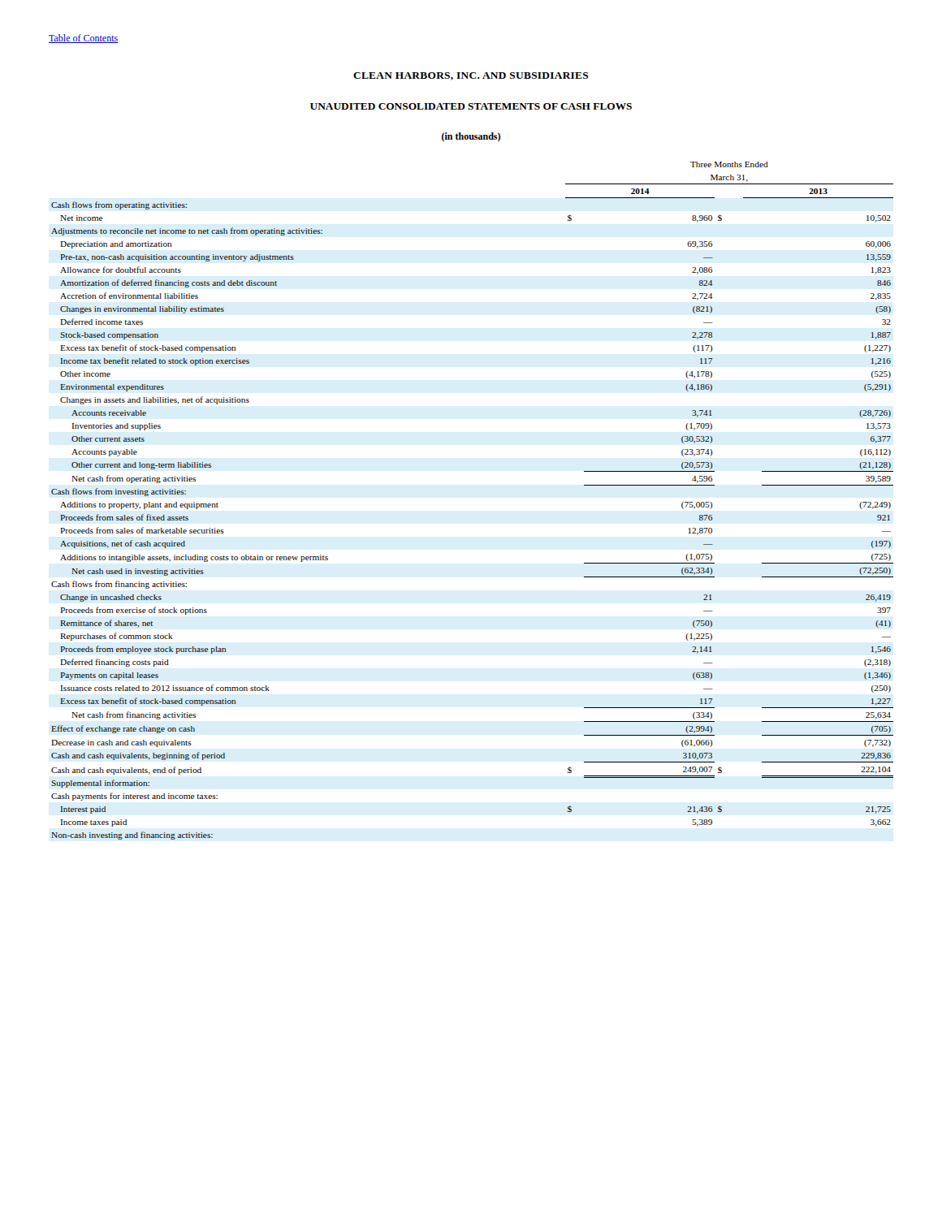Table of Contents
CLEAN HARBORS, INC. AND SUBSIDIARIES
UNAUDITED CONSOLIDATED STATEMENTS OF CASH FLOWS
(in thousands)
| | | Three Months Ended |
| | | March 31, |
| | | 2014 | | 2013 |
| Cash flows from operating activities: | | | | | | |
| Net income | | $ | 8,960 | $ | | 10,502 |
| Adjustments to reconcile net income to net cash from operating activities: | | | | | | |
| Depreciation and amortization | | | 69,356 | | | 60,006 |
| Pre-tax, non-cash acquisition accounting inventory adjustments | | | — | | | 13,559 |
| Allowance for doubtful accounts | | | 2,086 | | | 1,823 |
| Amortization of deferred financing costs and debt discount | | | 824 | | | 846 |
| Accretion of environmental liabilities | | | 2,724 | | | 2,835 |
| Changes in environmental liability estimates | | | (821) | | | (58) |
| Deferred income taxes | | | — | | | 32 |
| Stock-based compensation | | | 2,278 | | | 1,887 |
| Excess tax benefit of stock-based compensation | | | (117) | | | (1,227) |
| Income tax benefit related to stock option exercises | | | 117 | | | 1,216 |
| Other income | | | (4,178) | | | (525) |
| Environmental expenditures | | | (4,186) | | | (5,291) |
| Changes in assets and liabilities, net of acquisitions | | | | | | |
| Accounts receivable | | | 3,741 | | | (28,726) |
| Inventories and supplies | | | (1,709) | | | 13,573 |
| Other current assets | | | (30,532) | | | 6,377 |
| Accounts payable | | | (23,374) | | | (16,112) |
| Other current and long-term liabilities | | | (20,573) | | | (21,128) |
| Net cash from operating activities | | | 4,596 | | | 39,589 |
| Cash flows from investing activities: | | | | | | |
| Additions to property, plant and equipment | | | (75,005) | | | (72,249) |
| Proceeds from sales of fixed assets | | | 876 | | | 921 |
| Proceeds from sales of marketable securities | | | 12,870 | | | — |
| Acquisitions, net of cash acquired | | | — | | | (197) |
| Additions to intangible assets, including costs to obtain or renew permits | | | (1,075) | | | (725) |
| Net cash used in investing activities | | | (62,334) | | | (72,250) |
| Cash flows from financing activities: | | | | | | |
| Change in uncashed checks | | | 21 | | | 26,419 |
| Proceeds from exercise of stock options | | | — | | | 397 |
| Remittance of shares, net | | | (750) | | | (41) |
| Repurchases of common stock | | | (1,225) | | | — |
| Proceeds from employee stock purchase plan | | | 2,141 | | | 1,546 |
| Deferred financing costs paid | | | — | | | (2,318) |
| Payments on capital leases | | | (638) | | | (1,346) |
| Issuance costs related to 2012 issuance of common stock | | | — | | | (250) |
| Excess tax benefit of stock-based compensation | | | 117 | | | 1,227 |
| Net cash from financing activities | | | (334) | | | 25,634 |
| Effect of exchange rate change on cash | | | (2,994) | | | (705) |
| Decrease in cash and cash equivalents | | | (61,066) | | | (7,732) |
| Cash and cash equivalents, beginning of period | | | 310,073 | | | 229,836 |
| Cash and cash equivalents, end of period | | $ | 249,007 | $ | | 222,104 |
| Supplemental information: | | | | | | |
| Cash payments for interest and income taxes: | | | | | | |
| Interest paid | | $ | 21,436 | $ | | 21,725 |
| Income taxes paid | | | 5,389 | | | 3,662 |
| Non-cash investing and financing activities: | | | | | | |